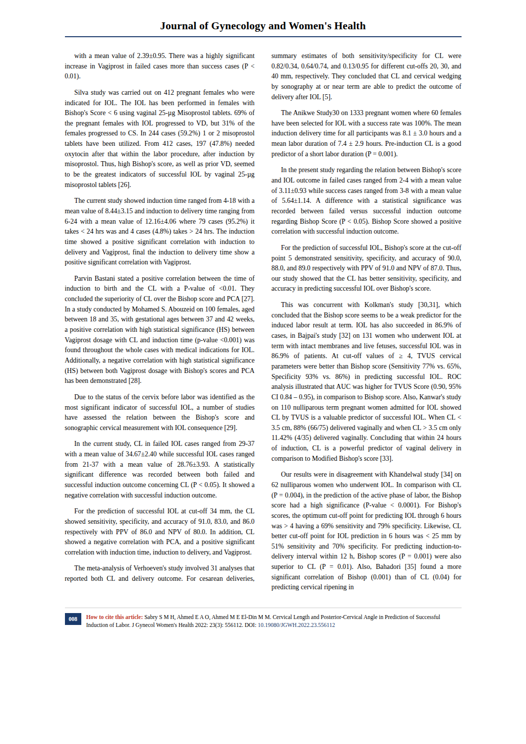Journal of Gynecology and Women's Health
with a mean value of 2.39±0.95. There was a highly significant increase in Vagiprost in failed cases more than success cases (P < 0.01).
Silva study was carried out on 412 pregnant females who were indicated for IOL. The IOL has been performed in females with Bishop's Score < 6 using vaginal 25-µg Misoprostol tablets. 69% of the pregnant females with IOL progressed to VD, but 31% of the females progressed to CS. In 244 cases (59.2%) 1 or 2 misoprostol tablets have been utilized. From 412 cases, 197 (47.8%) needed oxytocin after that within the labor procedure, after induction by misoprostol. Thus, high Bishop's score, as well as prior VD, seemed to be the greatest indicators of successful IOL by vaginal 25-µg misoprostol tablets [26].
The current study showed induction time ranged from 4-18 with a mean value of 8.44±3.15 and induction to delivery time ranging from 6-24 with a mean value of 12.16±4.06 where 79 cases (95.2%) it takes < 24 hrs was and 4 cases (4.8%) takes > 24 hrs. The induction time showed a positive significant correlation with induction to delivery and Vagiprost, final the induction to delivery time show a positive significant correlation with Vagiprost.
Parvin Bastani stated a positive correlation between the time of induction to birth and the CL with a P-value of <0.01. They concluded the superiority of CL over the Bishop score and PCA [27]. In a study conducted by Mohamed S. Abouzeid on 100 females, aged between 18 and 35, with gestational ages between 37 and 42 weeks, a positive correlation with high statistical significance (HS) between Vagiprost dosage with CL and induction time (p-value <0.001) was found throughout the whole cases with medical indications for IOL. Additionally, a negative correlation with high statistical significance (HS) between both Vagiprost dosage with Bishop's scores and PCA has been demonstrated [28].
Due to the status of the cervix before labor was identified as the most significant indicator of successful IOL, a number of studies have assessed the relation between the Bishop's score and sonographic cervical measurement with IOL consequence [29].
In the current study, CL in failed IOL cases ranged from 29-37 with a mean value of 34.67±2.40 while successful IOL cases ranged from 21-37 with a mean value of 28.76±3.93. A statistically significant difference was recorded between both failed and successful induction outcome concerning CL (P < 0.05). It showed a negative correlation with successful induction outcome.
For the prediction of successful IOL at cut-off 34 mm, the CL showed sensitivity, specificity, and accuracy of 91.0, 83.0, and 86.0 respectively with PPV of 86.0 and NPV of 80.0. In addition, CL showed a negative correlation with PCA, and a positive significant correlation with induction time, induction to delivery, and Vagiprost.
The meta-analysis of Verhoeven's study involved 31 analyses that reported both CL and delivery outcome. For cesarean deliveries, summary estimates of both sensitivity/specificity for CL were 0.82/0.34, 0.64/0.74, and 0.13/0.95 for different cut-offs 20, 30, and 40 mm, respectively. They concluded that CL and cervical wedging by sonography at or near term are able to predict the outcome of delivery after IOL [5].
The Anikwe Study30 on 1333 pregnant women where 60 females have been selected for IOL with a success rate was 100%. The mean induction delivery time for all participants was 8.1 ± 3.0 hours and a mean labor duration of 7.4 ± 2.9 hours. Pre-induction CL is a good predictor of a short labor duration (P = 0.001).
In the present study regarding the relation between Bishop's score and IOL outcome in failed cases ranged from 2-4 with a mean value of 3.11±0.93 while success cases ranged from 3-8 with a mean value of 5.64±1.14. A difference with a statistical significance was recorded between failed versus successful induction outcome regarding Bishop Score (P < 0.05). Bishop Score showed a positive correlation with successful induction outcome.
For the prediction of successful IOL, Bishop's score at the cut-off point 5 demonstrated sensitivity, specificity, and accuracy of 90.0, 88.0, and 89.0 respectively with PPV of 91.0 and NPV of 87.0. Thus, our study showed that the CL has better sensitivity, specificity, and accuracy in predicting successful IOL over Bishop's score.
This was concurrent with Kolkman's study [30,31], which concluded that the Bishop score seems to be a weak predictor for the induced labor result at term. IOL has also succeeded in 86.9% of cases, in Bajpai's study [32] on 131 women who underwent IOL at term with intact membranes and live fetuses, successful IOL was in 86.9% of patients. At cut-off values of ≥ 4, TVUS cervical parameters were better than Bishop score (Sensitivity 77% vs. 65%, Specificity 93% vs. 86%) in predicting successful IOL. ROC analysis illustrated that AUC was higher for TVUS Score (0.90, 95% CI 0.84 – 0.95), in comparison to Bishop score. Also, Kanwar's study on 110 nulliparous term pregnant women admitted for IOL showed CL by TVUS is a valuable predictor of successful IOL. When CL < 3.5 cm, 88% (66/75) delivered vaginally and when CL > 3.5 cm only 11.42% (4/35) delivered vaginally. Concluding that within 24 hours of induction, CL is a powerful predictor of vaginal delivery in comparison to Modified Bishop's score [33].
Our results were in disagreement with Khandelwal study [34] on 62 nulliparous women who underwent IOL. In comparison with CL (P = 0.004), in the prediction of the active phase of labor, the Bishop score had a high significance (P-value < 0.0001). For Bishop's scores, the optimum cut-off point for predicting IOL through 6 hours was > 4 having a 69% sensitivity and 79% specificity. Likewise, CL better cut-off point for IOL prediction in 6 hours was < 25 mm by 51% sensitivity and 70% specificity. For predicting induction-to-delivery interval within 12 h, Bishop scores (P = 0.001) were also superior to CL (P = 0.01). Also, Bahadori [35] found a more significant correlation of Bishop (0.001) than of CL (0.04) for predicting cervical ripening in
008
How to cite this article: Sabry S M H, Ahmed E A O, Ahmed M E El-Din M M. Cervical Length and Posterior-Cervical Angle in Prediction of Successful Induction of Labor. J Gynecol Women's Health 2022: 23(3): 556112. DOI: 10.19080/JGWH.2022.23.556112